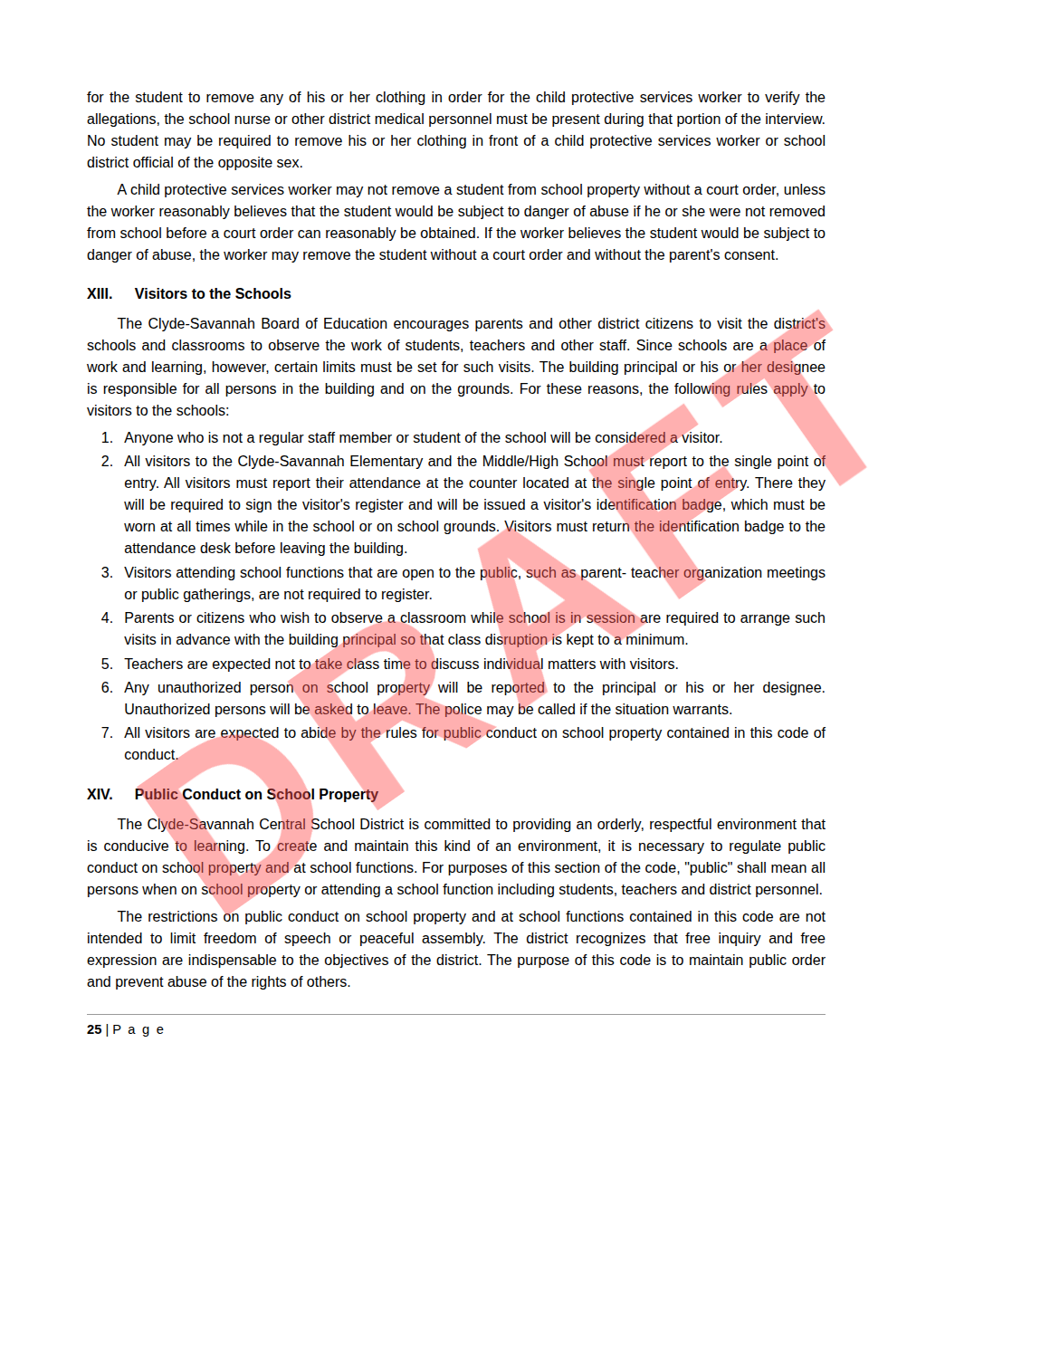DRAFT
for the student to remove any of his or her clothing in order for the child protective services worker to verify the allegations, the school nurse or other district medical personnel must be present during that portion of the interview. No student may be required to remove his or her clothing in front of a child protective services worker or school district official of the opposite sex.
A child protective services worker may not remove a student from school property without a court order, unless the worker reasonably believes that the student would be subject to danger of abuse if he or she were not removed from school before a court order can reasonably be obtained. If the worker believes the student would be subject to danger of abuse, the worker may remove the student without a court order and without the parent's consent.
XIII. Visitors to the Schools
The Clyde-Savannah Board of Education encourages parents and other district citizens to visit the district's schools and classrooms to observe the work of students, teachers and other staff. Since schools are a place of work and learning, however, certain limits must be set for such visits. The building principal or his or her designee is responsible for all persons in the building and on the grounds. For these reasons, the following rules apply to visitors to the schools:
Anyone who is not a regular staff member or student of the school will be considered a visitor.
All visitors to the Clyde-Savannah Elementary and the Middle/High School must report to the single point of entry. All visitors must report their attendance at the counter located at the single point of entry. There they will be required to sign the visitor's register and will be issued a visitor's identification badge, which must be worn at all times while in the school or on school grounds. Visitors must return the identification badge to the attendance desk before leaving the building.
Visitors attending school functions that are open to the public, such as parent- teacher organization meetings or public gatherings, are not required to register.
Parents or citizens who wish to observe a classroom while school is in session are required to arrange such visits in advance with the building principal so that class disruption is kept to a minimum.
Teachers are expected not to take class time to discuss individual matters with visitors.
Any unauthorized person on school property will be reported to the principal or his or her designee. Unauthorized persons will be asked to leave. The police may be called if the situation warrants.
All visitors are expected to abide by the rules for public conduct on school property contained in this code of conduct.
XIV. Public Conduct on School Property
The Clyde-Savannah Central School District is committed to providing an orderly, respectful environment that is conducive to learning. To create and maintain this kind of an environment, it is necessary to regulate public conduct on school property and at school functions. For purposes of this section of the code, "public" shall mean all persons when on school property or attending a school function including students, teachers and district personnel.
The restrictions on public conduct on school property and at school functions contained in this code are not intended to limit freedom of speech or peaceful assembly. The district recognizes that free inquiry and free expression are indispensable to the objectives of the district. The purpose of this code is to maintain public order and prevent abuse of the rights of others.
25 | P a g e